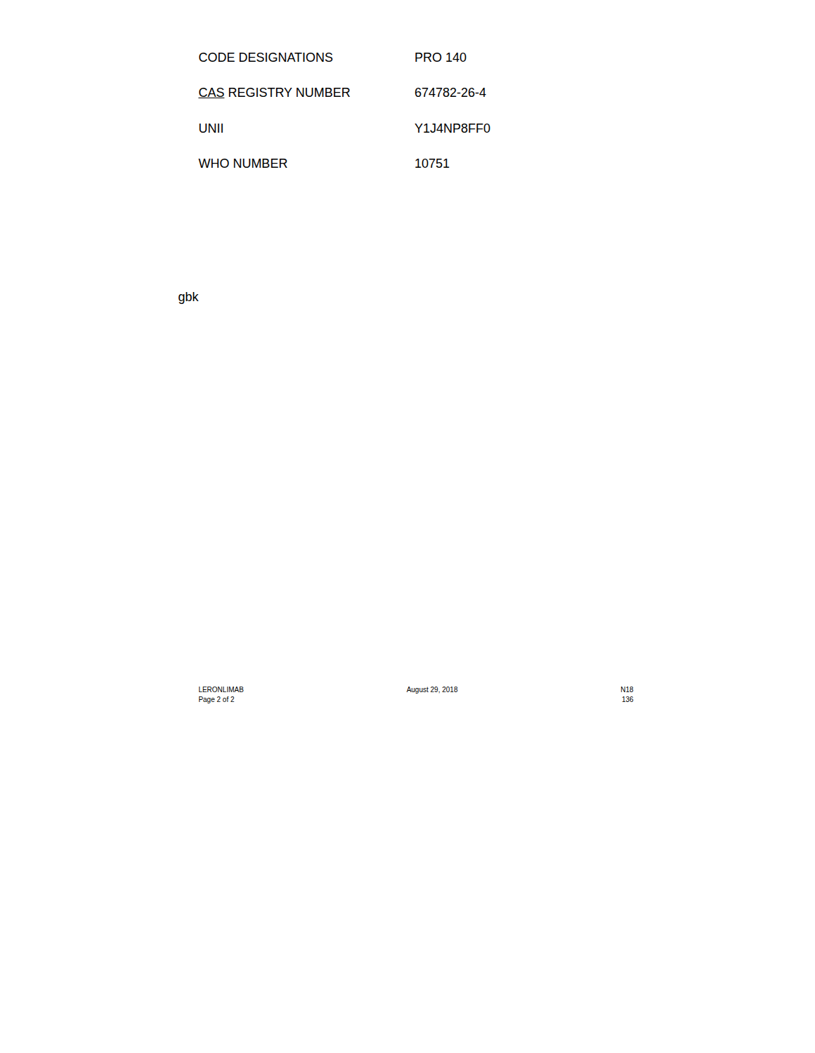| CODE DESIGNATIONS | PRO 140 |
| CAS REGISTRY NUMBER | 674782-26-4 |
| UNII | Y1J4NP8FF0 |
| WHO NUMBER | 10751 |
gbk
LERONLIMAB
Page 2 of 2
August 29, 2018
N18
136